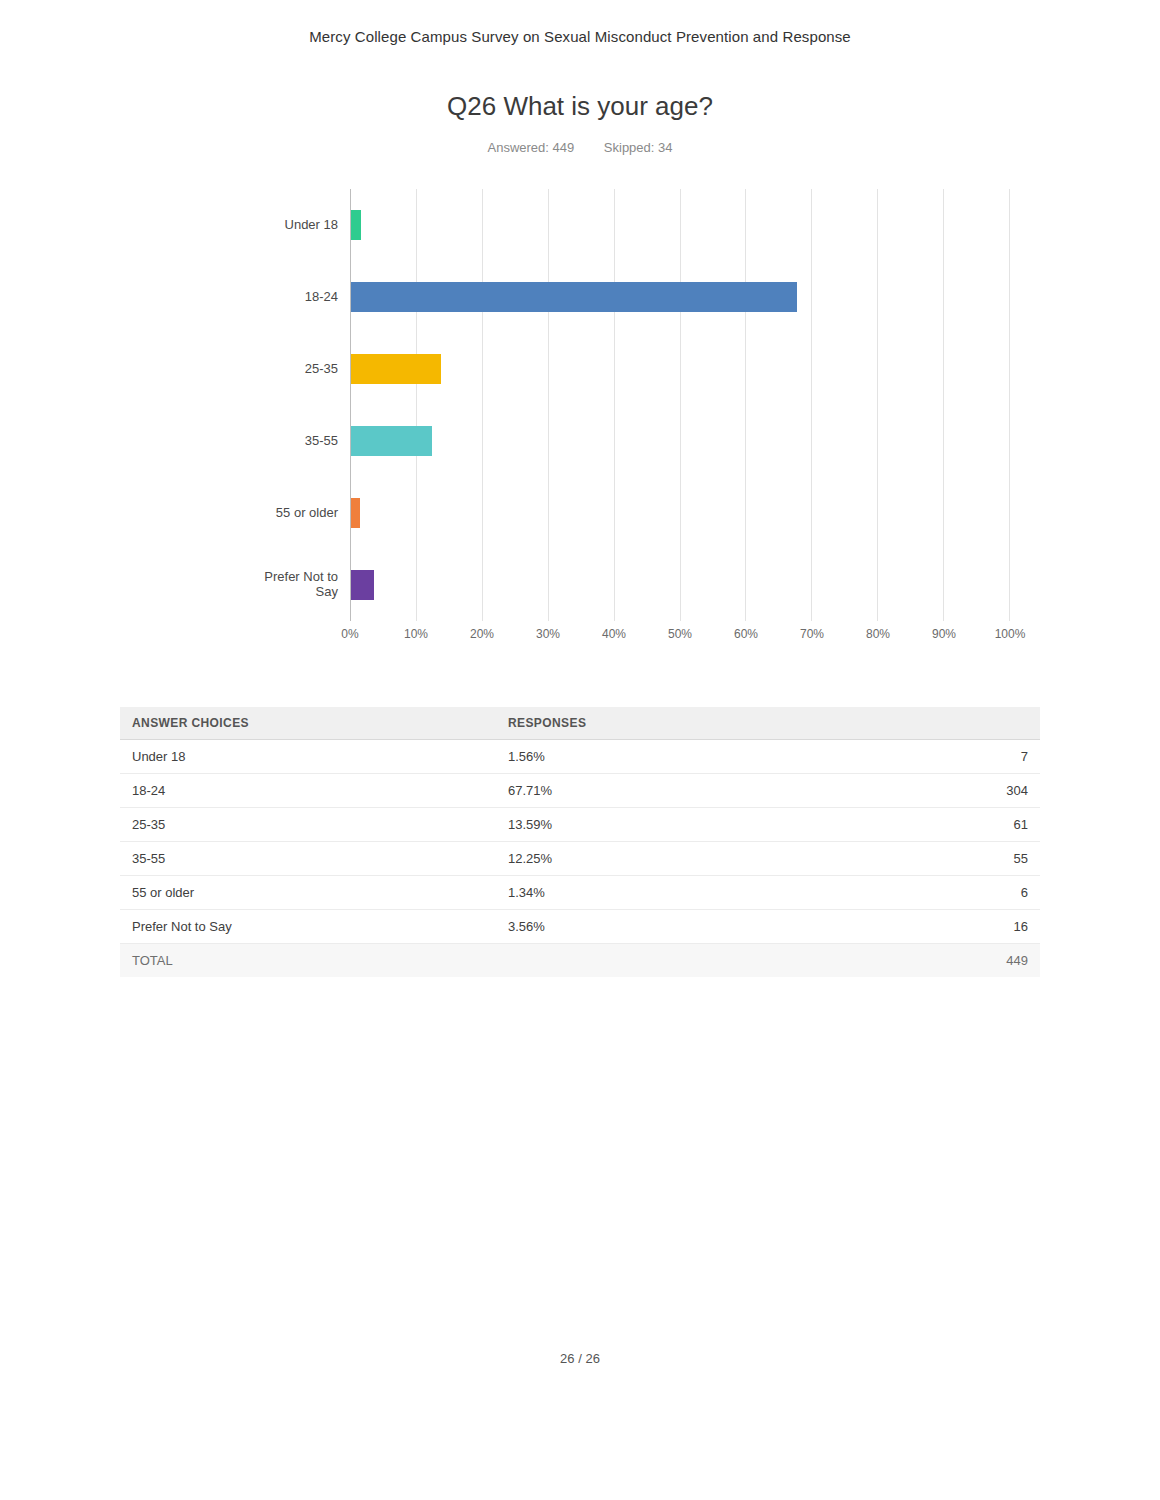Mercy College Campus Survey on Sexual Misconduct Prevention and Response
Q26 What is your age?
Answered: 449 Skipped: 34
Under 18
18-24
25-35
35-55
55 or older
Prefer Not to
Say
0% 10% 20% 30% 40% 50% 60% 70% 80% 90% 100%
| ANSWER CHOICES | RESPONSES |
| --- | --- |
| Under 18 | 1.56% | 7 |
| 18-24 | 67.71% | 304 |
| 25-35 | 13.59% | 61 |
| 35-55 | 12.25% | 55 |
| 55 or older | 1.34% | 6 |
| Prefer Not to Say | 3.56% | 16 |
| TOTAL | | 449 |
26 / 26